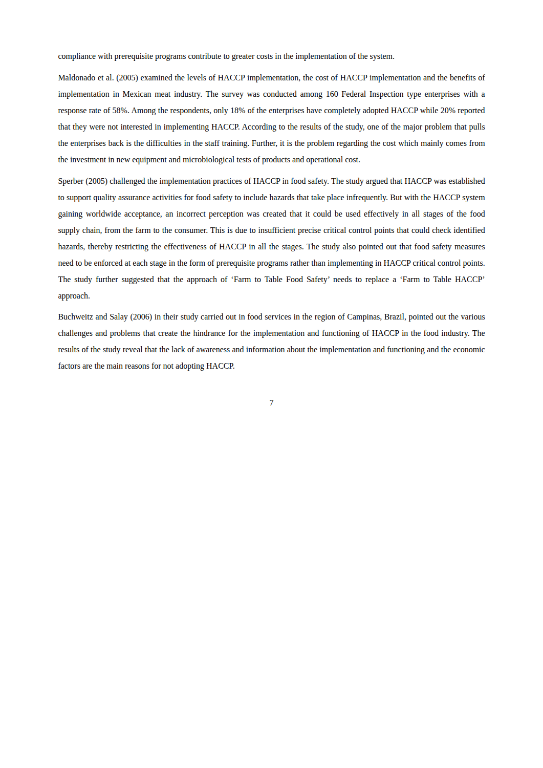compliance with prerequisite programs contribute to greater costs in the implementation of the system.
Maldonado et al. (2005) examined the levels of HACCP implementation, the cost of HACCP implementation and the benefits of implementation in Mexican meat industry. The survey was conducted among 160 Federal Inspection type enterprises with a response rate of 58%. Among the respondents, only 18% of the enterprises have completely adopted HACCP while 20% reported that they were not interested in implementing HACCP. According to the results of the study, one of the major problem that pulls the enterprises back is the difficulties in the staff training. Further, it is the problem regarding the cost which mainly comes from the investment in new equipment and microbiological tests of products and operational cost.
Sperber (2005) challenged the implementation practices of HACCP in food safety. The study argued that HACCP was established to support quality assurance activities for food safety to include hazards that take place infrequently. But with the HACCP system gaining worldwide acceptance, an incorrect perception was created that it could be used effectively in all stages of the food supply chain, from the farm to the consumer. This is due to insufficient precise critical control points that could check identified hazards, thereby restricting the effectiveness of HACCP in all the stages. The study also pointed out that food safety measures need to be enforced at each stage in the form of prerequisite programs rather than implementing in HACCP critical control points. The study further suggested that the approach of ‘Farm to Table Food Safety’ needs to replace a ‘Farm to Table HACCP’ approach.
Buchweitz and Salay (2006) in their study carried out in food services in the region of Campinas, Brazil, pointed out the various challenges and problems that create the hindrance for the implementation and functioning of HACCP in the food industry. The results of the study reveal that the lack of awareness and information about the implementation and functioning and the economic factors are the main reasons for not adopting HACCP.
7